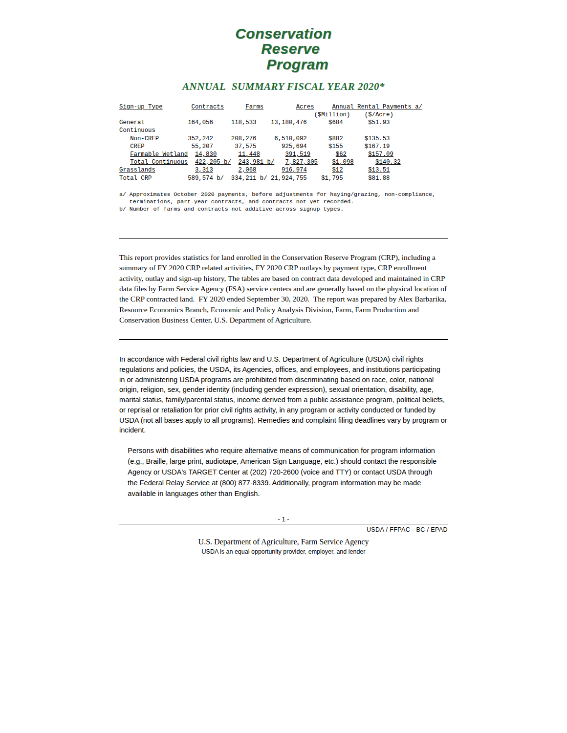Conservation Reserve Program
ANNUAL SUMMARY FISCAL YEAR 2020*
Sign-up Type Contracts Farms Acres Annual Rental Payments a/ ($Million) ($/Acre) General 164,056 118,533 13,180,476 $684 $51.93 Continuous Non-CREP 352,242 208,276 6,510,092 $882 $135.53 CREP 55,207 37,575 925,694 $155 $167.19 Farmable Wetland 14,830 11,448 391,519 $62 $157.09 Total Continuous 422,205 b/ 243,981 b/ 7,827,305 $1,098 $140.32 Grasslands 3,313 2,068 916,974 $12 $13.51 Total CRP 589,574 b/ 334,211 b/ 21,924,755 $1,795 $81.88
a/ Approximates October 2020 payments, before adjustments for haying/grazing, non-compliance, terminations, part-year contracts, and contracts not yet recorded. b/ Number of farms and contracts not additive across signup types.
This report provides statistics for land enrolled in the Conservation Reserve Program (CRP), including a summary of FY 2020 CRP related activities, FY 2020 CRP outlays by payment type, CRP enrollment activity, outlay and sign-up history, The tables are based on contract data developed and maintained in CRP data files by Farm Service Agency (FSA) service centers and are generally based on the physical location of the CRP contracted land. FY 2020 ended September 30, 2020. The report was prepared by Alex Barbarika, Resource Economics Branch, Economic and Policy Analysis Division, Farm, Farm Production and Conservation Business Center, U.S. Department of Agriculture.
In accordance with Federal civil rights law and U.S. Department of Agriculture (USDA) civil rights regulations and policies, the USDA, its Agencies, offices, and employees, and institutions participating in or administering USDA programs are prohibited from discriminating based on race, color, national origin, religion, sex, gender identity (including gender expression), sexual orientation, disability, age, marital status, family/parental status, income derived from a public assistance program, political beliefs, or reprisal or retaliation for prior civil rights activity, in any program or activity conducted or funded by USDA (not all bases apply to all programs). Remedies and complaint filing deadlines vary by program or incident.
Persons with disabilities who require alternative means of communication for program information (e.g., Braille, large print, audiotape, American Sign Language, etc.) should contact the responsible Agency or USDA's TARGET Center at (202) 720-2600 (voice and TTY) or contact USDA through the Federal Relay Service at (800) 877-8339. Additionally, program information may be made available in languages other than English.
- 1 -
USDA / FFPAC - BC / EPAD
U.S. Department of Agriculture, Farm Service Agency
USDA is an equal opportunity provider, employer, and lender